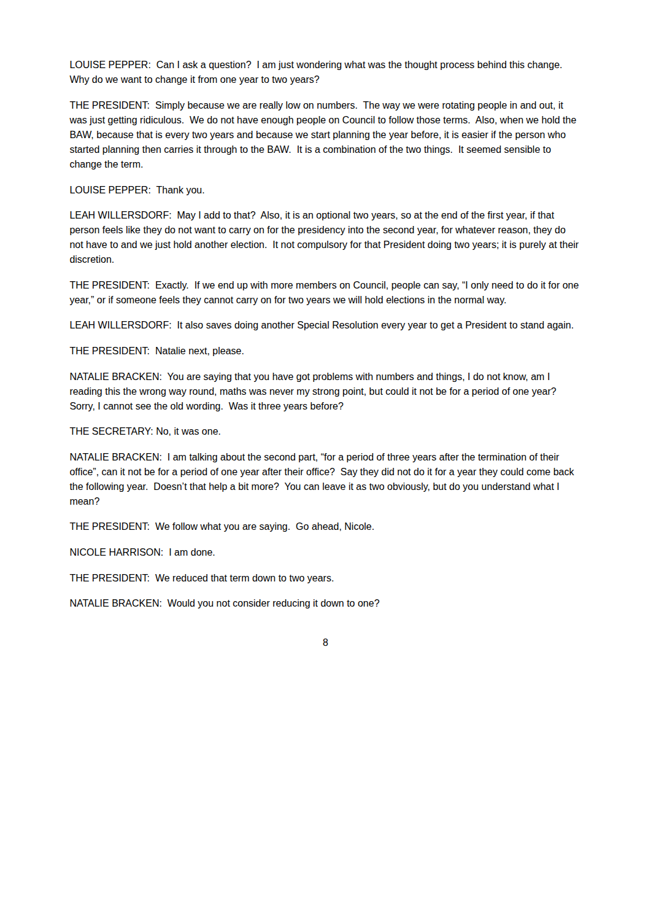LOUISE PEPPER: Can I ask a question? I am just wondering what was the thought process behind this change. Why do we want to change it from one year to two years?
THE PRESIDENT: Simply because we are really low on numbers. The way we were rotating people in and out, it was just getting ridiculous. We do not have enough people on Council to follow those terms. Also, when we hold the BAW, because that is every two years and because we start planning the year before, it is easier if the person who started planning then carries it through to the BAW. It is a combination of the two things. It seemed sensible to change the term.
LOUISE PEPPER: Thank you.
LEAH WILLERSDORF: May I add to that? Also, it is an optional two years, so at the end of the first year, if that person feels like they do not want to carry on for the presidency into the second year, for whatever reason, they do not have to and we just hold another election. It not compulsory for that President doing two years; it is purely at their discretion.
THE PRESIDENT: Exactly. If we end up with more members on Council, people can say, “I only need to do it for one year,” or if someone feels they cannot carry on for two years we will hold elections in the normal way.
LEAH WILLERSDORF: It also saves doing another Special Resolution every year to get a President to stand again.
THE PRESIDENT: Natalie next, please.
NATALIE BRACKEN: You are saying that you have got problems with numbers and things, I do not know, am I reading this the wrong way round, maths was never my strong point, but could it not be for a period of one year? Sorry, I cannot see the old wording. Was it three years before?
THE SECRETARY: No, it was one.
NATALIE BRACKEN: I am talking about the second part, “for a period of three years after the termination of their office”, can it not be for a period of one year after their office? Say they did not do it for a year they could come back the following year. Doesn’t that help a bit more? You can leave it as two obviously, but do you understand what I mean?
THE PRESIDENT: We follow what you are saying. Go ahead, Nicole.
NICOLE HARRISON: I am done.
THE PRESIDENT: We reduced that term down to two years.
NATALIE BRACKEN: Would you not consider reducing it down to one?
8